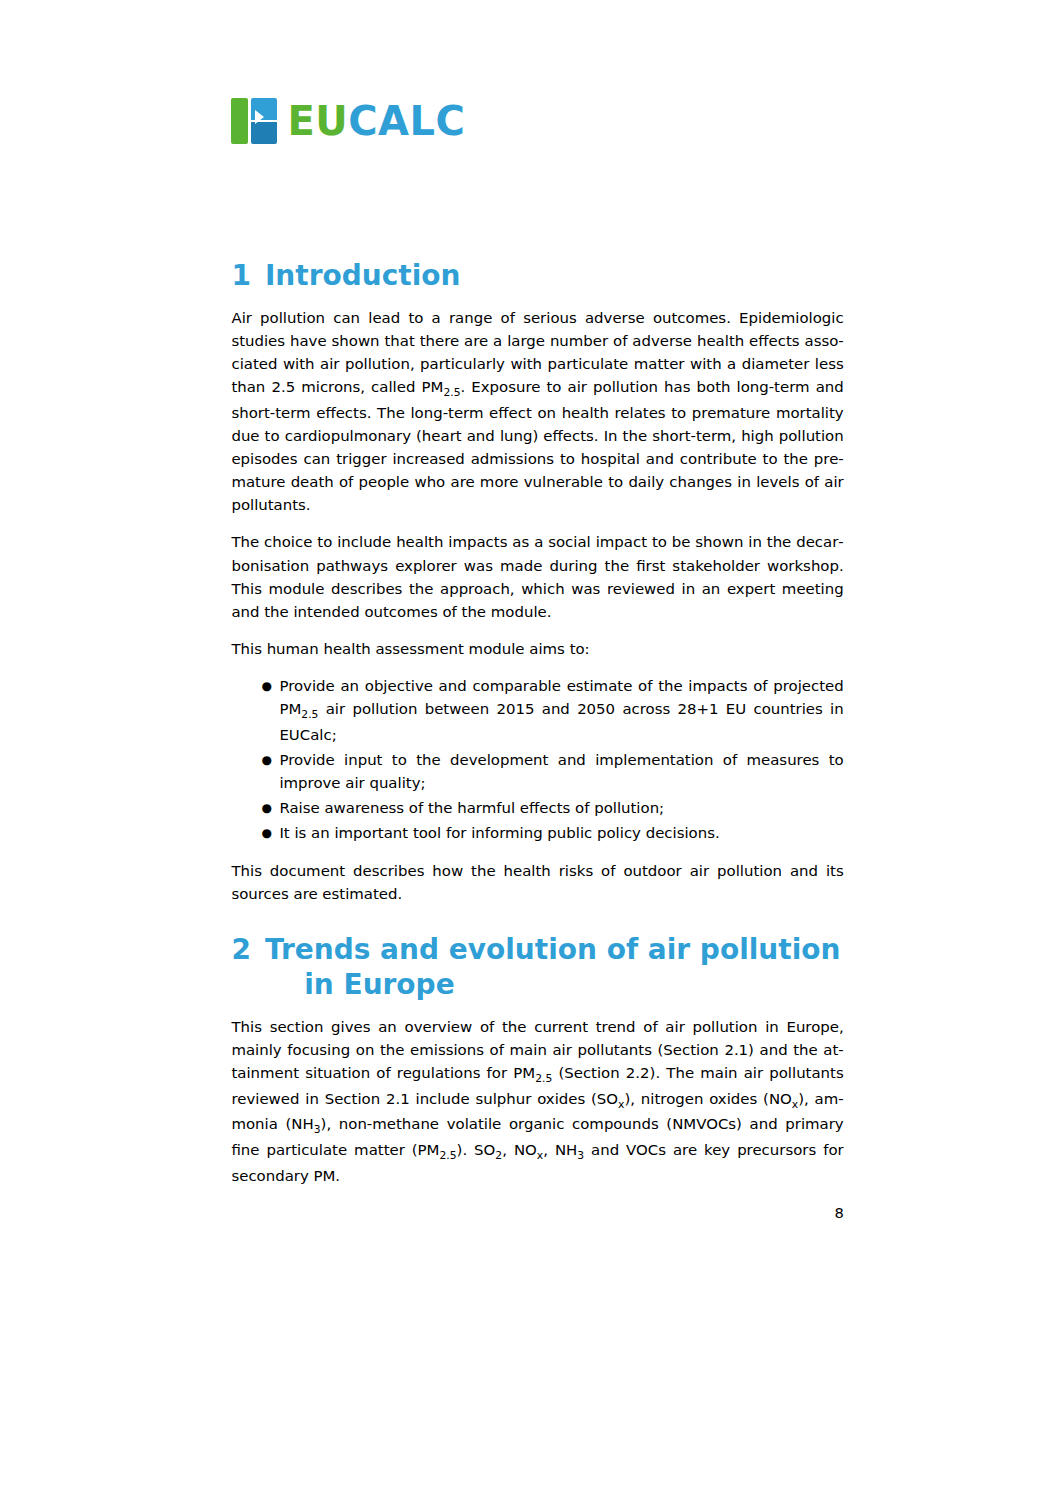EU CALC
1 Introduction
Air pollution can lead to a range of serious adverse outcomes. Epidemiologic studies have shown that there are a large number of adverse health effects associated with air pollution, particularly with particulate matter with a diameter less than 2.5 microns, called PM2.5. Exposure to air pollution has both long-term and short-term effects. The long-term effect on health relates to premature mortality due to cardiopulmonary (heart and lung) effects. In the short-term, high pollution episodes can trigger increased admissions to hospital and contribute to the premature death of people who are more vulnerable to daily changes in levels of air pollutants.
The choice to include health impacts as a social impact to be shown in the decarbonisation pathways explorer was made during the first stakeholder workshop. This module describes the approach, which was reviewed in an expert meeting and the intended outcomes of the module.
This human health assessment module aims to:
Provide an objective and comparable estimate of the impacts of projected PM2.5 air pollution between 2015 and 2050 across 28+1 EU countries in EUCalc;
Provide input to the development and implementation of measures to improve air quality;
Raise awareness of the harmful effects of pollution;
It is an important tool for informing public policy decisions.
This document describes how the health risks of outdoor air pollution and its sources are estimated.
2 Trends and evolution of air pollution in Europe
This section gives an overview of the current trend of air pollution in Europe, mainly focusing on the emissions of main air pollutants (Section 2.1) and the attainment situation of regulations for PM2.5 (Section 2.2). The main air pollutants reviewed in Section 2.1 include sulphur oxides (SOx), nitrogen oxides (NOx), ammonia (NH3), non-methane volatile organic compounds (NMVOCs) and primary fine particulate matter (PM2.5). SO2, NOx, NH3 and VOCs are key precursors for secondary PM.
8